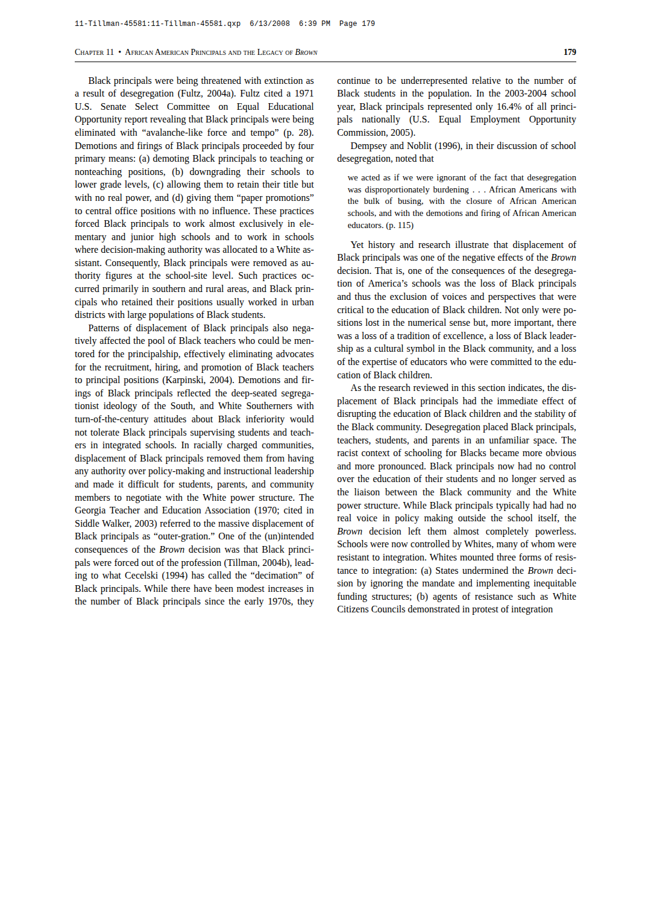11-Tillman-45581:11-Tillman-45581.qxp 6/13/2008 6:39 PM Page 179
Chapter 11 • African American Principals and the Legacy of Brown 179
Black principals were being threatened with extinction as a result of desegregation (Fultz, 2004a). Fultz cited a 1971 U.S. Senate Select Committee on Equal Educational Opportunity report revealing that Black principals were being eliminated with “avalanche-like force and tempo” (p. 28). Demotions and firings of Black principals proceeded by four primary means: (a) demoting Black principals to teaching or nonteaching positions, (b) downgrading their schools to lower grade levels, (c) allowing them to retain their title but with no real power, and (d) giving them “paper promotions” to central office positions with no influence. These practices forced Black principals to work almost exclusively in elementary and junior high schools and to work in schools where decision-making authority was allocated to a White assistant. Consequently, Black principals were removed as authority figures at the school-site level. Such practices occurred primarily in southern and rural areas, and Black principals who retained their positions usually worked in urban districts with large populations of Black students.
Patterns of displacement of Black principals also negatively affected the pool of Black teachers who could be mentored for the principalship, effectively eliminating advocates for the recruitment, hiring, and promotion of Black teachers to principal positions (Karpinski, 2004). Demotions and firings of Black principals reflected the deep-seated segregationist ideology of the South, and White Southerners with turn-of-the-century attitudes about Black inferiority would not tolerate Black principals supervising students and teachers in integrated schools. In racially charged communities, displacement of Black principals removed them from having any authority over policy-making and instructional leadership and made it difficult for students, parents, and community members to negotiate with the White power structure. The Georgia Teacher and Education Association (1970; cited in Siddle Walker, 2003) referred to the massive displacement of Black principals as “outer-gration.” One of the (un)intended consequences of the Brown decision was that Black principals were forced out of the profession (Tillman, 2004b), leading to what Cecelski (1994) has called the “decimation” of Black principals. While there have been modest increases in the number of Black principals since the early 1970s, they continue to be underrepresented relative to the number of Black students in the population. In the 2003-2004 school year, Black principals represented only 16.4% of all principals nationally (U.S. Equal Employment Opportunity Commission, 2005).
Dempsey and Noblit (1996), in their discussion of school desegregation, noted that
we acted as if we were ignorant of the fact that desegregation was disproportionately burdening . . . African Americans with the bulk of busing, with the closure of African American schools, and with the demotions and firing of African American educators. (p. 115)
Yet history and research illustrate that displacement of Black principals was one of the negative effects of the Brown decision. That is, one of the consequences of the desegregation of America’s schools was the loss of Black principals and thus the exclusion of voices and perspectives that were critical to the education of Black children. Not only were positions lost in the numerical sense but, more important, there was a loss of a tradition of excellence, a loss of Black leadership as a cultural symbol in the Black community, and a loss of the expertise of educators who were committed to the education of Black children.
As the research reviewed in this section indicates, the displacement of Black principals had the immediate effect of disrupting the education of Black children and the stability of the Black community. Desegregation placed Black principals, teachers, students, and parents in an unfamiliar space. The racist context of schooling for Blacks became more obvious and more pronounced. Black principals now had no control over the education of their students and no longer served as the liaison between the Black community and the White power structure. While Black principals typically had had no real voice in policy making outside the school itself, the Brown decision left them almost completely powerless. Schools were now controlled by Whites, many of whom were resistant to integration. Whites mounted three forms of resistance to integration: (a) States undermined the Brown decision by ignoring the mandate and implementing inequitable funding structures; (b) agents of resistance such as White Citizens Councils demonstrated in protest of integration